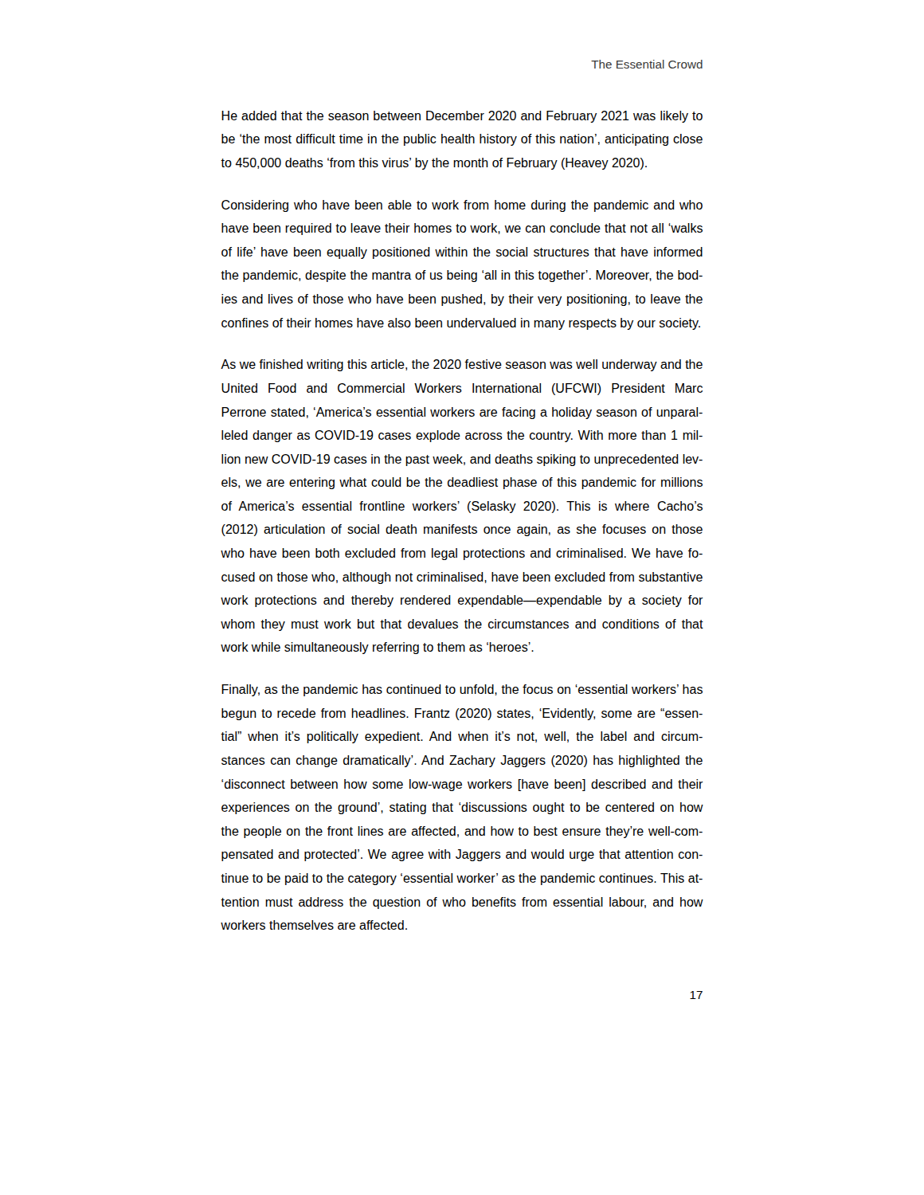The Essential Crowd
He added that the season between December 2020 and February 2021 was likely to be ‘the most difficult time in the public health history of this nation’, anticipating close to 450,000 deaths ‘from this virus’ by the month of February (Heavey 2020).
Considering who have been able to work from home during the pandemic and who have been required to leave their homes to work, we can conclude that not all ‘walks of life’ have been equally positioned within the social structures that have informed the pandemic, despite the mantra of us being ‘all in this together’. Moreover, the bodies and lives of those who have been pushed, by their very positioning, to leave the confines of their homes have also been undervalued in many respects by our society.
As we finished writing this article, the 2020 festive season was well underway and the United Food and Commercial Workers International (UFCWI) President Marc Perrone stated, ‘America’s essential workers are facing a holiday season of unparalleled danger as COVID-19 cases explode across the country. With more than 1 million new COVID-19 cases in the past week, and deaths spiking to unprecedented levels, we are entering what could be the deadliest phase of this pandemic for millions of America’s essential frontline workers’ (Selasky 2020). This is where Cacho’s (2012) articulation of social death manifests once again, as she focuses on those who have been both excluded from legal protections and criminalised. We have focused on those who, although not criminalised, have been excluded from substantive work protections and thereby rendered expendable—expendable by a society for whom they must work but that devalues the circumstances and conditions of that work while simultaneously referring to them as ‘heroes’.
Finally, as the pandemic has continued to unfold, the focus on ‘essential workers’ has begun to recede from headlines. Frantz (2020) states, ‘Evidently, some are “essential” when it’s politically expedient. And when it’s not, well, the label and circumstances can change dramatically’. And Zachary Jaggers (2020) has highlighted the ‘disconnect between how some low-wage workers [have been] described and their experiences on the ground’, stating that ‘discussions ought to be centered on how the people on the front lines are affected, and how to best ensure they’re well-compensated and protected’. We agree with Jaggers and would urge that attention continue to be paid to the category ‘essential worker’ as the pandemic continues. This attention must address the question of who benefits from essential labour, and how workers themselves are affected.
17